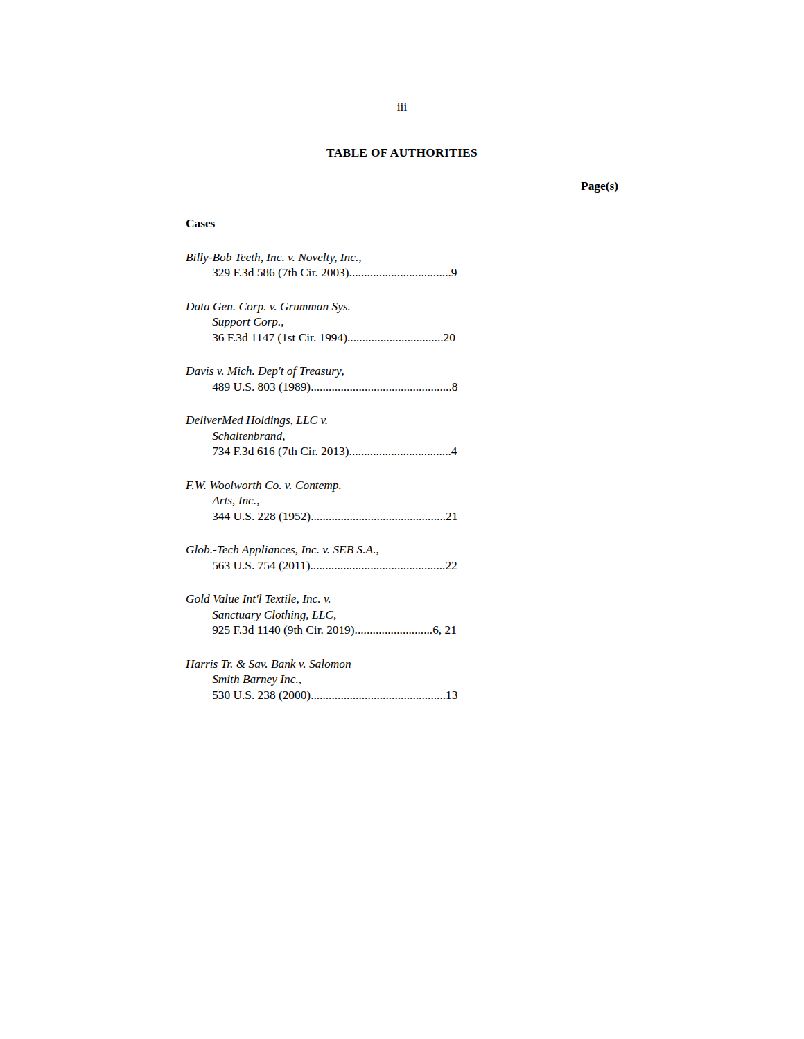iii
TABLE OF AUTHORITIES
Page(s)
Cases
Billy-Bob Teeth, Inc. v. Novelty, Inc., 329 F.3d 586 (7th Cir. 2003).................................. 9
Data Gen. Corp. v. Grumman Sys.
Support Corp., 36 F.3d 1147 (1st Cir. 1994)................................ 20
Davis v. Mich. Dep't of Treasury, 489 U.S. 803 (1989)............................................... 8
DeliverMed Holdings, LLC v.
Schaltenbrand, 734 F.3d 616 (7th Cir. 2013).................................. 4
F.W. Woolworth Co. v. Contemp.
Arts, Inc., 344 U.S. 228 (1952)............................................. 21
Glob.-Tech Appliances, Inc. v. SEB S.A., 563 U.S. 754 (2011)............................................. 22
Gold Value Int'l Textile, Inc. v.
Sanctuary Clothing, LLC, 925 F.3d 1140 (9th Cir. 2019).......................... 6, 21
Harris Tr. & Sav. Bank v. Salomon
Smith Barney Inc., 530 U.S. 238 (2000)............................................. 13